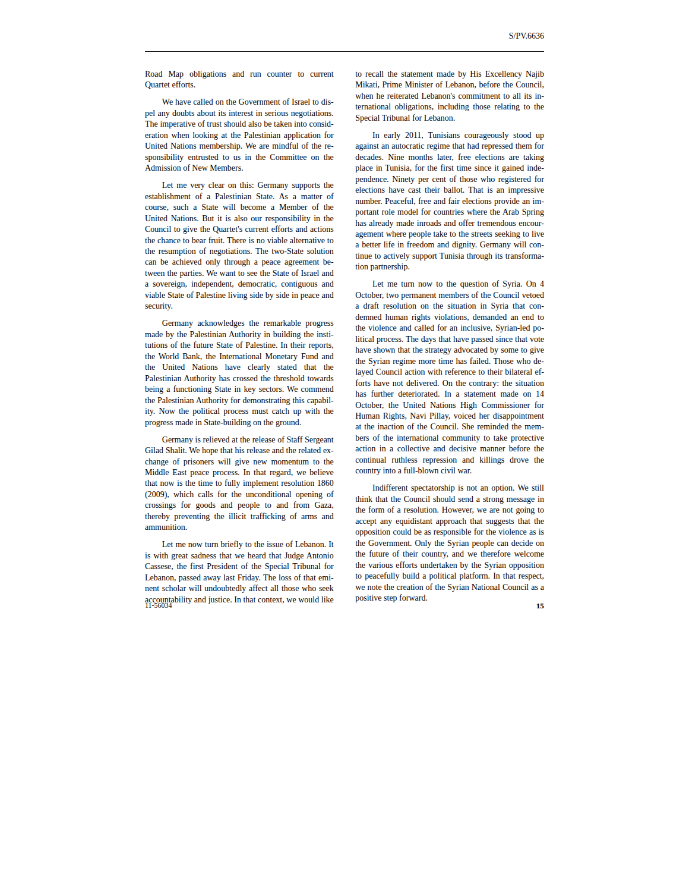S/PV.6636
Road Map obligations and run counter to current Quartet efforts.
We have called on the Government of Israel to dispel any doubts about its interest in serious negotiations. The imperative of trust should also be taken into consideration when looking at the Palestinian application for United Nations membership. We are mindful of the responsibility entrusted to us in the Committee on the Admission of New Members.
Let me very clear on this: Germany supports the establishment of a Palestinian State. As a matter of course, such a State will become a Member of the United Nations. But it is also our responsibility in the Council to give the Quartet's current efforts and actions the chance to bear fruit. There is no viable alternative to the resumption of negotiations. The two-State solution can be achieved only through a peace agreement between the parties. We want to see the State of Israel and a sovereign, independent, democratic, contiguous and viable State of Palestine living side by side in peace and security.
Germany acknowledges the remarkable progress made by the Palestinian Authority in building the institutions of the future State of Palestine. In their reports, the World Bank, the International Monetary Fund and the United Nations have clearly stated that the Palestinian Authority has crossed the threshold towards being a functioning State in key sectors. We commend the Palestinian Authority for demonstrating this capability. Now the political process must catch up with the progress made in State-building on the ground.
Germany is relieved at the release of Staff Sergeant Gilad Shalit. We hope that his release and the related exchange of prisoners will give new momentum to the Middle East peace process. In that regard, we believe that now is the time to fully implement resolution 1860 (2009), which calls for the unconditional opening of crossings for goods and people to and from Gaza, thereby preventing the illicit trafficking of arms and ammunition.
Let me now turn briefly to the issue of Lebanon. It is with great sadness that we heard that Judge Antonio Cassese, the first President of the Special Tribunal for Lebanon, passed away last Friday. The loss of that eminent scholar will undoubtedly affect all those who seek accountability and justice. In that context, we would like to recall the statement made by His Excellency Najib Mikati, Prime Minister of Lebanon, before the Council, when he reiterated Lebanon's commitment to all its international obligations, including those relating to the Special Tribunal for Lebanon.
In early 2011, Tunisians courageously stood up against an autocratic regime that had repressed them for decades. Nine months later, free elections are taking place in Tunisia, for the first time since it gained independence. Ninety per cent of those who registered for elections have cast their ballot. That is an impressive number. Peaceful, free and fair elections provide an important role model for countries where the Arab Spring has already made inroads and offer tremendous encouragement where people take to the streets seeking to live a better life in freedom and dignity. Germany will continue to actively support Tunisia through its transformation partnership.
Let me turn now to the question of Syria. On 4 October, two permanent members of the Council vetoed a draft resolution on the situation in Syria that condemned human rights violations, demanded an end to the violence and called for an inclusive, Syrian-led political process. The days that have passed since that vote have shown that the strategy advocated by some to give the Syrian regime more time has failed. Those who delayed Council action with reference to their bilateral efforts have not delivered. On the contrary: the situation has further deteriorated. In a statement made on 14 October, the United Nations High Commissioner for Human Rights, Navi Pillay, voiced her disappointment at the inaction of the Council. She reminded the members of the international community to take protective action in a collective and decisive manner before the continual ruthless repression and killings drove the country into a full-blown civil war.
Indifferent spectatorship is not an option. We still think that the Council should send a strong message in the form of a resolution. However, we are not going to accept any equidistant approach that suggests that the opposition could be as responsible for the violence as is the Government. Only the Syrian people can decide on the future of their country, and we therefore welcome the various efforts undertaken by the Syrian opposition to peacefully build a political platform. In that respect, we note the creation of the Syrian National Council as a positive step forward.
11-56034
15